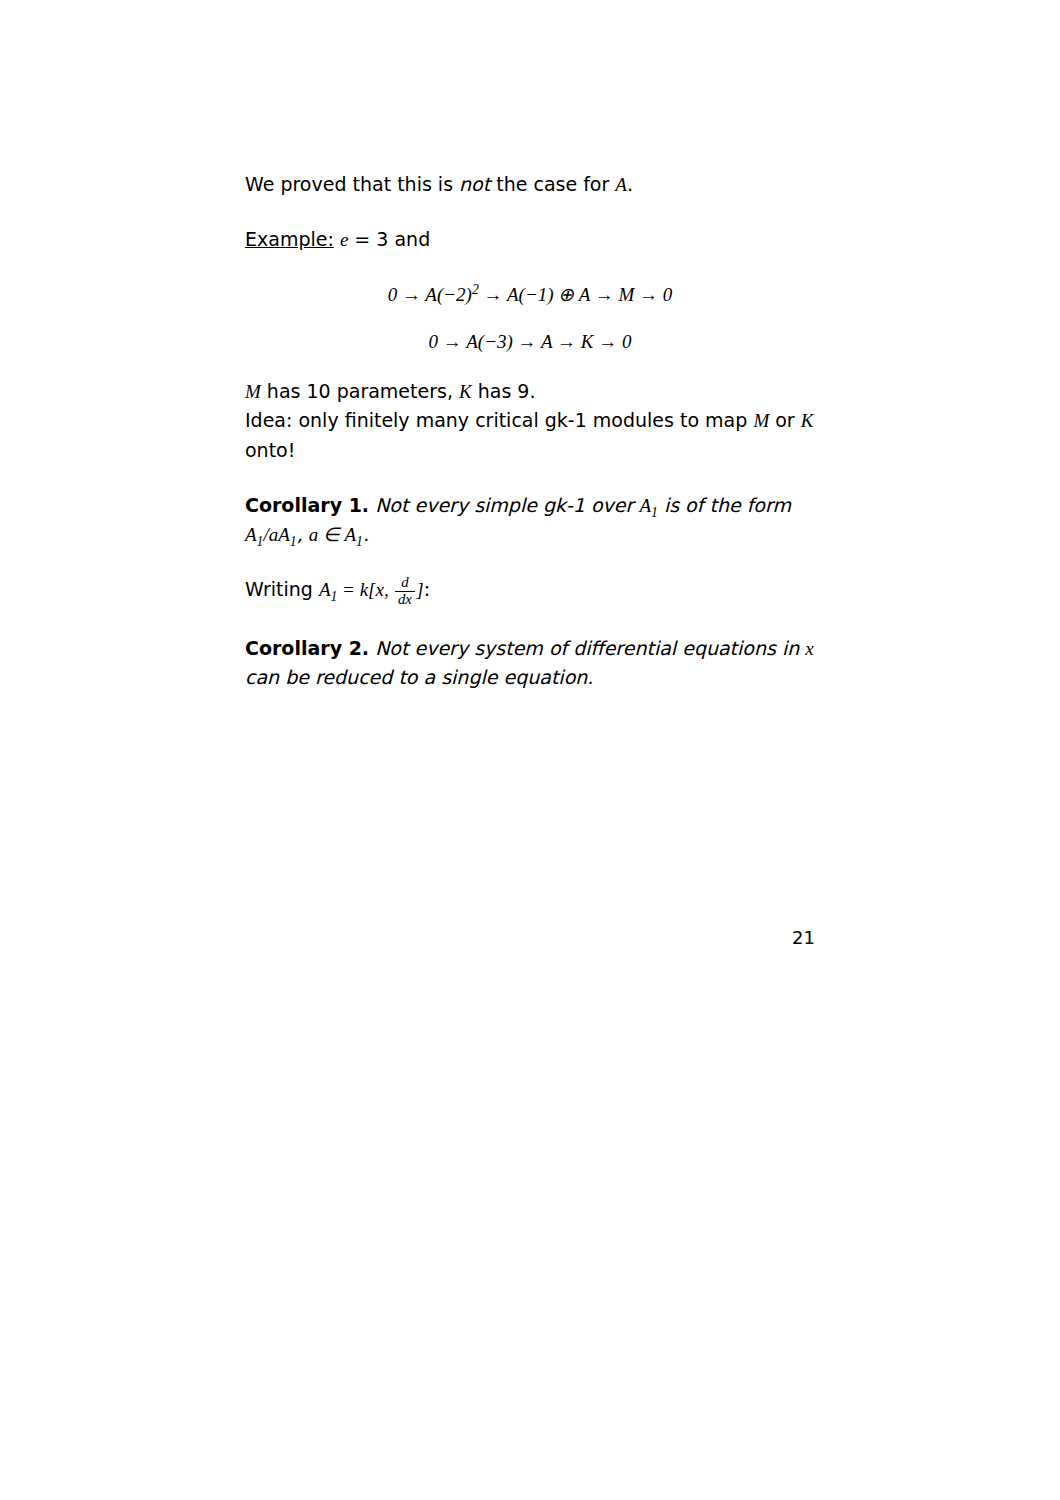We proved that this is not the case for A.
Example: e = 3 and
0 → A(−2)2 → A(−1) ⊕ A → M → 0
0 → A(−3) → A → K → 0
M has 10 parameters, K has 9.
Idea: only finitely many critical gk-1 modules to map M or K onto!
Corollary 1. Not every simple gk-1 over A1 is of the form A1/aA1, a ∈ A1.
Writing A1 = k[x, ddx]:
Corollary 2. Not every system of differential equations in x can be reduced to a single equation.
21